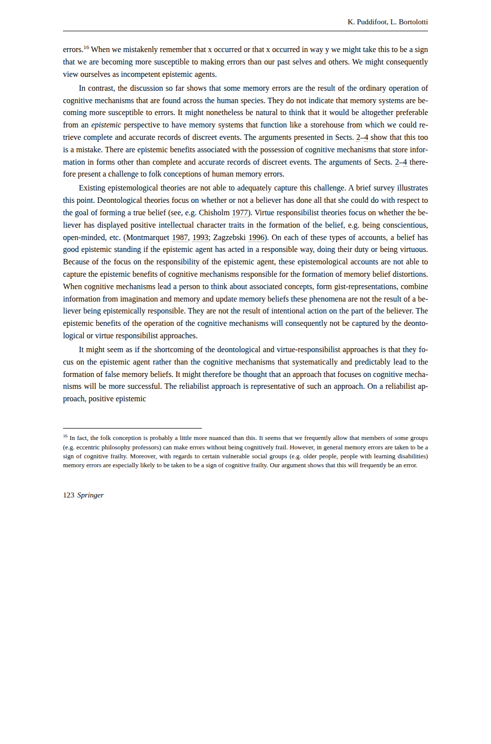K. Puddifoot, L. Bortolotti
errors.16 When we mistakenly remember that x occurred or that x occurred in way y we might take this to be a sign that we are becoming more susceptible to making errors than our past selves and others. We might consequently view ourselves as incompetent epistemic agents.
In contrast, the discussion so far shows that some memory errors are the result of the ordinary operation of cognitive mechanisms that are found across the human species. They do not indicate that memory systems are becoming more susceptible to errors. It might nonetheless be natural to think that it would be altogether preferable from an epistemic perspective to have memory systems that function like a storehouse from which we could retrieve complete and accurate records of discreet events. The arguments presented in Sects. 2–4 show that this too is a mistake. There are epistemic benefits associated with the possession of cognitive mechanisms that store information in forms other than complete and accurate records of discreet events. The arguments of Sects. 2–4 therefore present a challenge to folk conceptions of human memory errors.
Existing epistemological theories are not able to adequately capture this challenge. A brief survey illustrates this point. Deontological theories focus on whether or not a believer has done all that she could do with respect to the goal of forming a true belief (see, e.g. Chisholm 1977). Virtue responsibilist theories focus on whether the believer has displayed positive intellectual character traits in the formation of the belief, e.g. being conscientious, open-minded, etc. (Montmarquet 1987, 1993; Zagzebski 1996). On each of these types of accounts, a belief has good epistemic standing if the epistemic agent has acted in a responsible way, doing their duty or being virtuous. Because of the focus on the responsibility of the epistemic agent, these epistemological accounts are not able to capture the epistemic benefits of cognitive mechanisms responsible for the formation of memory belief distortions. When cognitive mechanisms lead a person to think about associated concepts, form gist-representations, combine information from imagination and memory and update memory beliefs these phenomena are not the result of a believer being epistemically responsible. They are not the result of intentional action on the part of the believer. The epistemic benefits of the operation of the cognitive mechanisms will consequently not be captured by the deontological or virtue responsibilist approaches.
It might seem as if the shortcoming of the deontological and virtue-responsibilist approaches is that they focus on the epistemic agent rather than the cognitive mechanisms that systematically and predictably lead to the formation of false memory beliefs. It might therefore be thought that an approach that focuses on cognitive mechanisms will be more successful. The reliabilist approach is representative of such an approach. On a reliabilist approach, positive epistemic
16 In fact, the folk conception is probably a little more nuanced than this. It seems that we frequently allow that members of some groups (e.g. eccentric philosophy professors) can make errors without being cognitively frail. However, in general memory errors are taken to be a sign of cognitive frailty. Moreover, with regards to certain vulnerable social groups (e.g. older people, people with learning disabilities) memory errors are especially likely to be taken to be a sign of cognitive frailty. Our argument shows that this will frequently be an error.
123 Springer